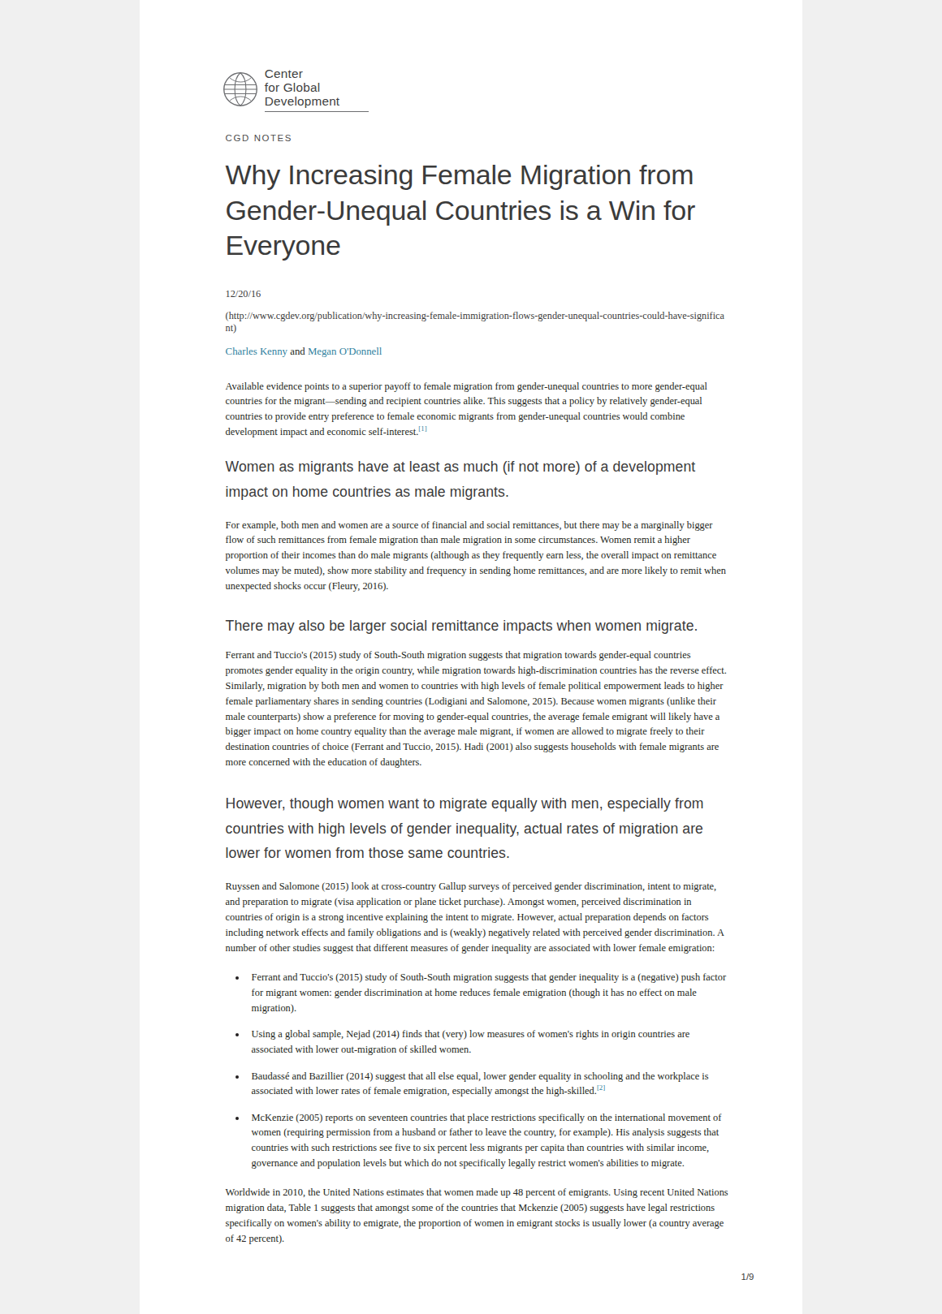Center for Global Development
CGD NOTES
Why Increasing Female Migration from Gender-Unequal Countries is a Win for Everyone
12/20/16
(http://www.cgdev.org/publication/why-increasing-female-immigration-flows-gender-unequal-countries-could-have-significant)
Charles Kenny and Megan O'Donnell
Available evidence points to a superior payoff to female migration from gender-unequal countries to more gender-equal countries for the migrant—sending and recipient countries alike. This suggests that a policy by relatively gender-equal countries to provide entry preference to female economic migrants from gender-unequal countries would combine development impact and economic self-interest.[1]
Women as migrants have at least as much (if not more) of a development impact on home countries as male migrants.
For example, both men and women are a source of financial and social remittances, but there may be a marginally bigger flow of such remittances from female migration than male migration in some circumstances. Women remit a higher proportion of their incomes than do male migrants (although as they frequently earn less, the overall impact on remittance volumes may be muted), show more stability and frequency in sending home remittances, and are more likely to remit when unexpected shocks occur (Fleury, 2016).
There may also be larger social remittance impacts when women migrate.
Ferrant and Tuccio's (2015) study of South-South migration suggests that migration towards gender-equal countries promotes gender equality in the origin country, while migration towards high-discrimination countries has the reverse effect. Similarly, migration by both men and women to countries with high levels of female political empowerment leads to higher female parliamentary shares in sending countries (Lodigiani and Salomone, 2015). Because women migrants (unlike their male counterparts) show a preference for moving to gender-equal countries, the average female emigrant will likely have a bigger impact on home country equality than the average male migrant, if women are allowed to migrate freely to their destination countries of choice (Ferrant and Tuccio, 2015). Hadi (2001) also suggests households with female migrants are more concerned with the education of daughters.
However, though women want to migrate equally with men, especially from countries with high levels of gender inequality, actual rates of migration are lower for women from those same countries.
Ruyssen and Salomone (2015) look at cross-country Gallup surveys of perceived gender discrimination, intent to migrate, and preparation to migrate (visa application or plane ticket purchase). Amongst women, perceived discrimination in countries of origin is a strong incentive explaining the intent to migrate. However, actual preparation depends on factors including network effects and family obligations and is (weakly) negatively related with perceived gender discrimination. A number of other studies suggest that different measures of gender inequality are associated with lower female emigration:
Ferrant and Tuccio's (2015) study of South-South migration suggests that gender inequality is a (negative) push factor for migrant women: gender discrimination at home reduces female emigration (though it has no effect on male migration).
Using a global sample, Nejad (2014) finds that (very) low measures of women's rights in origin countries are associated with lower out-migration of skilled women.
Baudassé and Bazillier (2014) suggest that all else equal, lower gender equality in schooling and the workplace is associated with lower rates of female emigration, especially amongst the high-skilled.[2]
McKenzie (2005) reports on seventeen countries that place restrictions specifically on the international movement of women (requiring permission from a husband or father to leave the country, for example). His analysis suggests that countries with such restrictions see five to six percent less migrants per capita than countries with similar income, governance and population levels but which do not specifically legally restrict women's abilities to migrate.
Worldwide in 2010, the United Nations estimates that women made up 48 percent of emigrants. Using recent United Nations migration data, Table 1 suggests that amongst some of the countries that Mckenzie (2005) suggests have legal restrictions specifically on women's ability to emigrate, the proportion of women in emigrant stocks is usually lower (a country average of 42 percent).
1/9